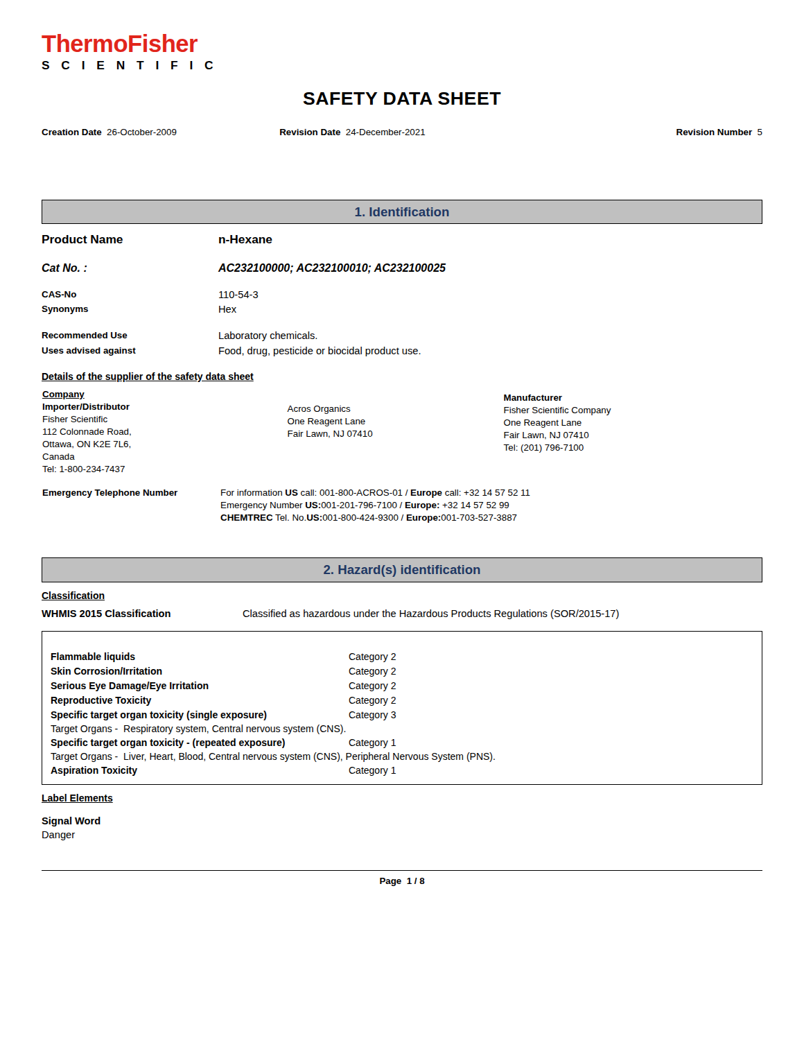Thermo Fisher
S C I E N T I F I C
SAFETY DATA SHEET
| Creation Date 26-October-2009 | Revision Date 24-December-2021 | Revision Number 5 |
1. Identification
| Product Name | n-Hexane |
| Cat No. : | AC232100000; AC232100010; AC232100025 |
| CAS-No | 110-54-3 |
| Synonyms | Hex |
| Recommended Use | Laboratory chemicals. |
| Uses advised against | Food, drug, pesticide or biocidal product use. |
Details of the supplier of the safety data sheet
| Company Importer/Distributor Fisher Scientific 112 Colonnade Road, Ottawa, ON K2E 7L6, Canada Tel: 1-800-234-7437 | Acros Organics One Reagent Lane Fair Lawn, NJ 07410 | Manufacturer Fisher Scientific Company One Reagent Lane Fair Lawn, NJ 07410 Tel: (201) 796-7100 |
| Emergency Telephone Number | For information US call: 001-800-ACROS-01 / Europe call: +32 14 57 52 11 Emergency Number US: 001-201-796-7100 / Europe: +32 14 57 52 99 CHEMTREC Tel. No. US: 001-800-424-9300 / Europe: 001-703-527-3887 |
2. Hazard(s) identification
Classification
| WHMIS 2015 Classification | Classified as hazardous under the Hazardous Products Regulations (SOR/2015-17) |
| Flammable liquids | Category 2 |
| Skin Corrosion/Irritation | Category 2 |
| Serious Eye Damage/Eye Irritation | Category 2 |
| Reproductive Toxicity | Category 2 |
| Specific target organ toxicity (single exposure) | Category 3 |
Target Organs - Respiratory system, Central nervous system (CNS).
| Specific target organ toxicity - (repeated exposure) | Category 1 |
Target Organs - Liver, Heart, Blood, Central nervous system (CNS), Peripheral Nervous System (PNS).
| Aspiration Toxicity | Category 1 |
Label Elements
Signal Word
Danger
Page 1 / 8